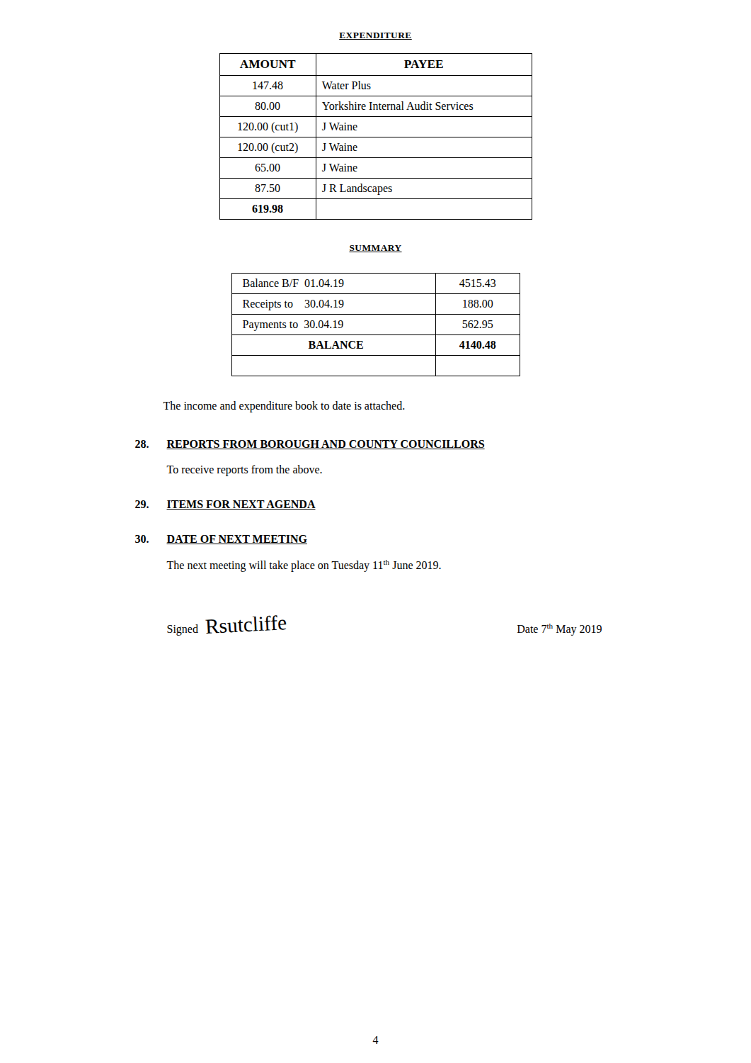EXPENDITURE
| AMOUNT | PAYEE |
| --- | --- |
| 147.48 | Water Plus |
| 80.00 | Yorkshire Internal Audit Services |
| 120.00 (cut1) | J Waine |
| 120.00 (cut2) | J Waine |
| 65.00 | J Waine |
| 87.50 | J R Landscapes |
| 619.98 | |
SUMMARY
| Balance B/F 01.04.19 | 4515.43 |
| Receipts to 30.04.19 | 188.00 |
| Payments to 30.04.19 | 562.95 |
| BALANCE | 4140.48 |
The income and expenditure book to date is attached.
28. REPORTS FROM BOROUGH AND COUNTY COUNCILLORS
To receive reports from the above.
29. ITEMS FOR NEXT AGENDA
30. DATE OF NEXT MEETING
The next meeting will take place on Tuesday 11th June 2019.
Signed Rsutcliffe
Date 7th May 2019
4